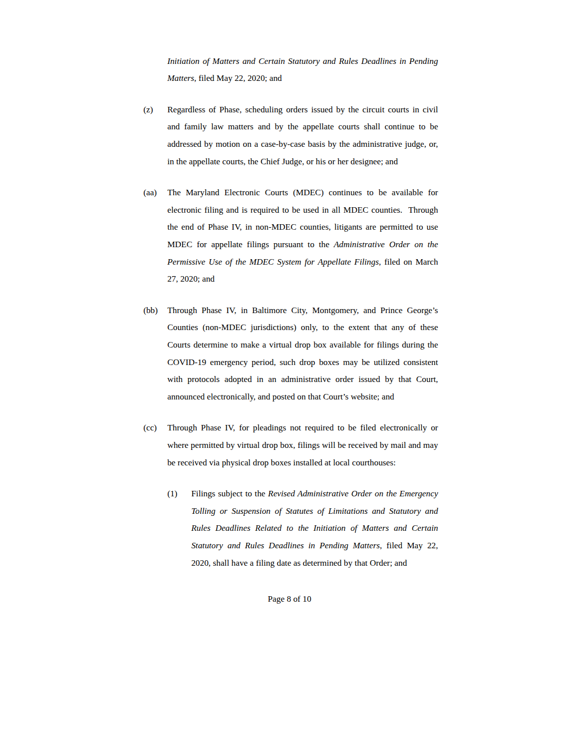Initiation of Matters and Certain Statutory and Rules Deadlines in Pending Matters, filed May 22, 2020; and
(z)
Regardless of Phase, scheduling orders issued by the circuit courts in civil and family law matters and by the appellate courts shall continue to be addressed by motion on a case-by-case basis by the administrative judge, or, in the appellate courts, the Chief Judge, or his or her designee; and
(aa)
The Maryland Electronic Courts (MDEC) continues to be available for electronic filing and is required to be used in all MDEC counties. Through the end of Phase IV, in non-MDEC counties, litigants are permitted to use MDEC for appellate filings pursuant to the Administrative Order on the Permissive Use of the MDEC System for Appellate Filings, filed on March 27, 2020; and
(bb)
Through Phase IV, in Baltimore City, Montgomery, and Prince George’s Counties (non-MDEC jurisdictions) only, to the extent that any of these Courts determine to make a virtual drop box available for filings during the COVID-19 emergency period, such drop boxes may be utilized consistent with protocols adopted in an administrative order issued by that Court, announced electronically, and posted on that Court’s website; and
(cc)
Through Phase IV, for pleadings not required to be filed electronically or where permitted by virtual drop box, filings will be received by mail and may be received via physical drop boxes installed at local courthouses:
(1)
Filings subject to the Revised Administrative Order on the Emergency Tolling or Suspension of Statutes of Limitations and Statutory and Rules Deadlines Related to the Initiation of Matters and Certain Statutory and Rules Deadlines in Pending Matters, filed May 22, 2020, shall have a filing date as determined by that Order; and
Page 8 of 10